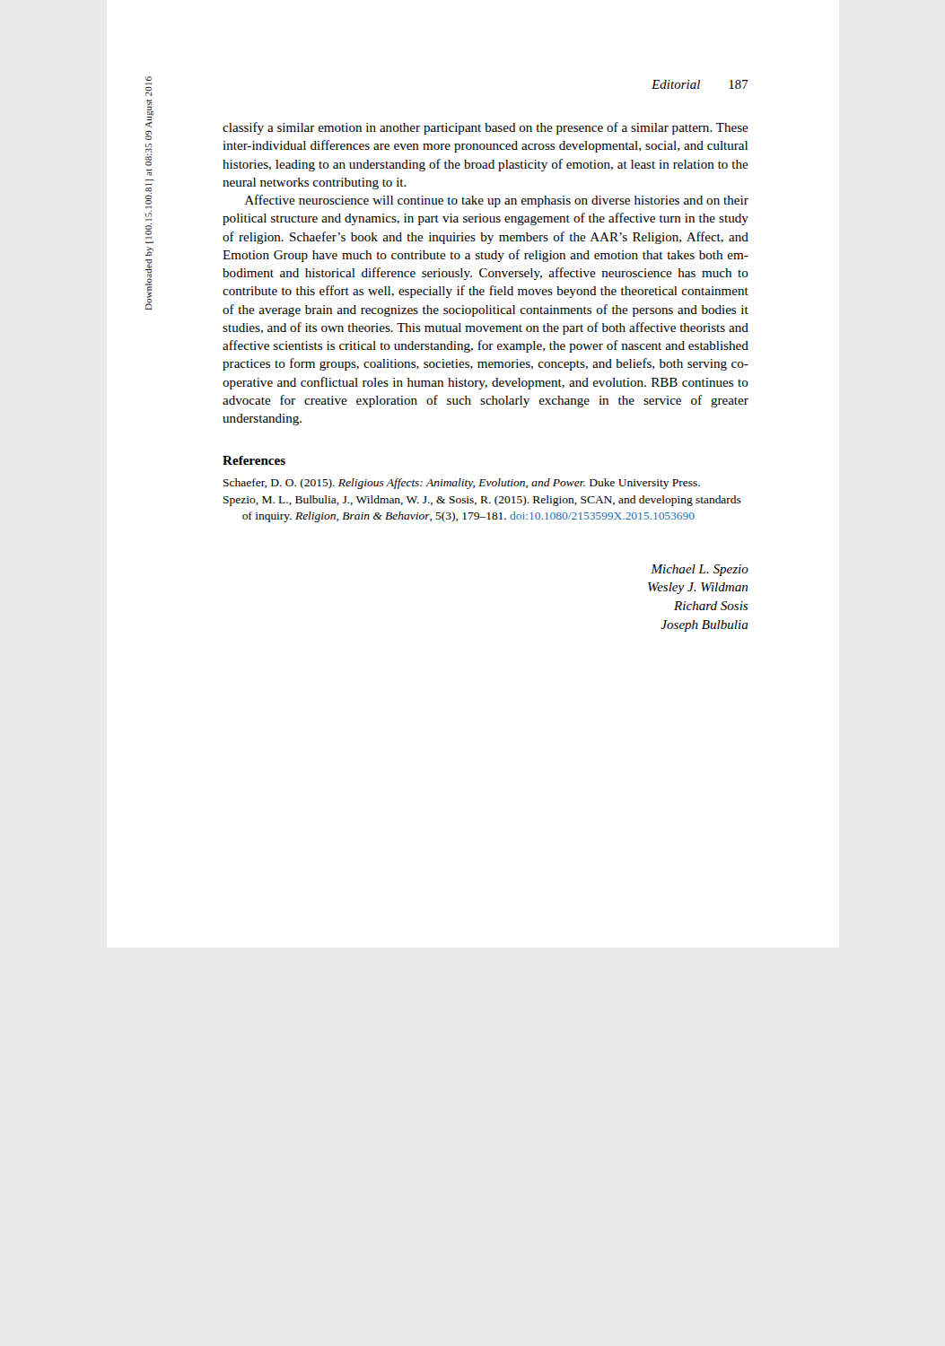Downloaded by [100.15.100.81] at 08:35 09 August 2016
Editorial 187
classify a similar emotion in another participant based on the presence of a similar pattern. These inter-individual differences are even more pronounced across developmental, social, and cultural histories, leading to an understanding of the broad plasticity of emotion, at least in relation to the neural networks contributing to it.
Affective neuroscience will continue to take up an emphasis on diverse histories and on their political structure and dynamics, in part via serious engagement of the affective turn in the study of religion. Schaefer’s book and the inquiries by members of the AAR’s Religion, Affect, and Emotion Group have much to contribute to a study of religion and emotion that takes both embodiment and historical difference seriously. Conversely, affective neuroscience has much to contribute to this effort as well, especially if the field moves beyond the theoretical containment of the average brain and recognizes the sociopolitical containments of the persons and bodies it studies, and of its own theories. This mutual movement on the part of both affective theorists and affective scientists is critical to understanding, for example, the power of nascent and established practices to form groups, coalitions, societies, memories, concepts, and beliefs, both serving cooperative and conflictual roles in human history, development, and evolution. RBB continues to advocate for creative exploration of such scholarly exchange in the service of greater understanding.
References
Schaefer, D. O. (2015). Religious Affects: Animality, Evolution, and Power. Duke University Press.
Spezio, M. L., Bulbulia, J., Wildman, W. J., & Sosis, R. (2015). Religion, SCAN, and developing standards of inquiry. Religion, Brain & Behavior, 5(3), 179–181. doi:10.1080/2153599X.2015.1053690
Michael L. Spezio
Wesley J. Wildman
Richard Sosis
Joseph Bulbulia